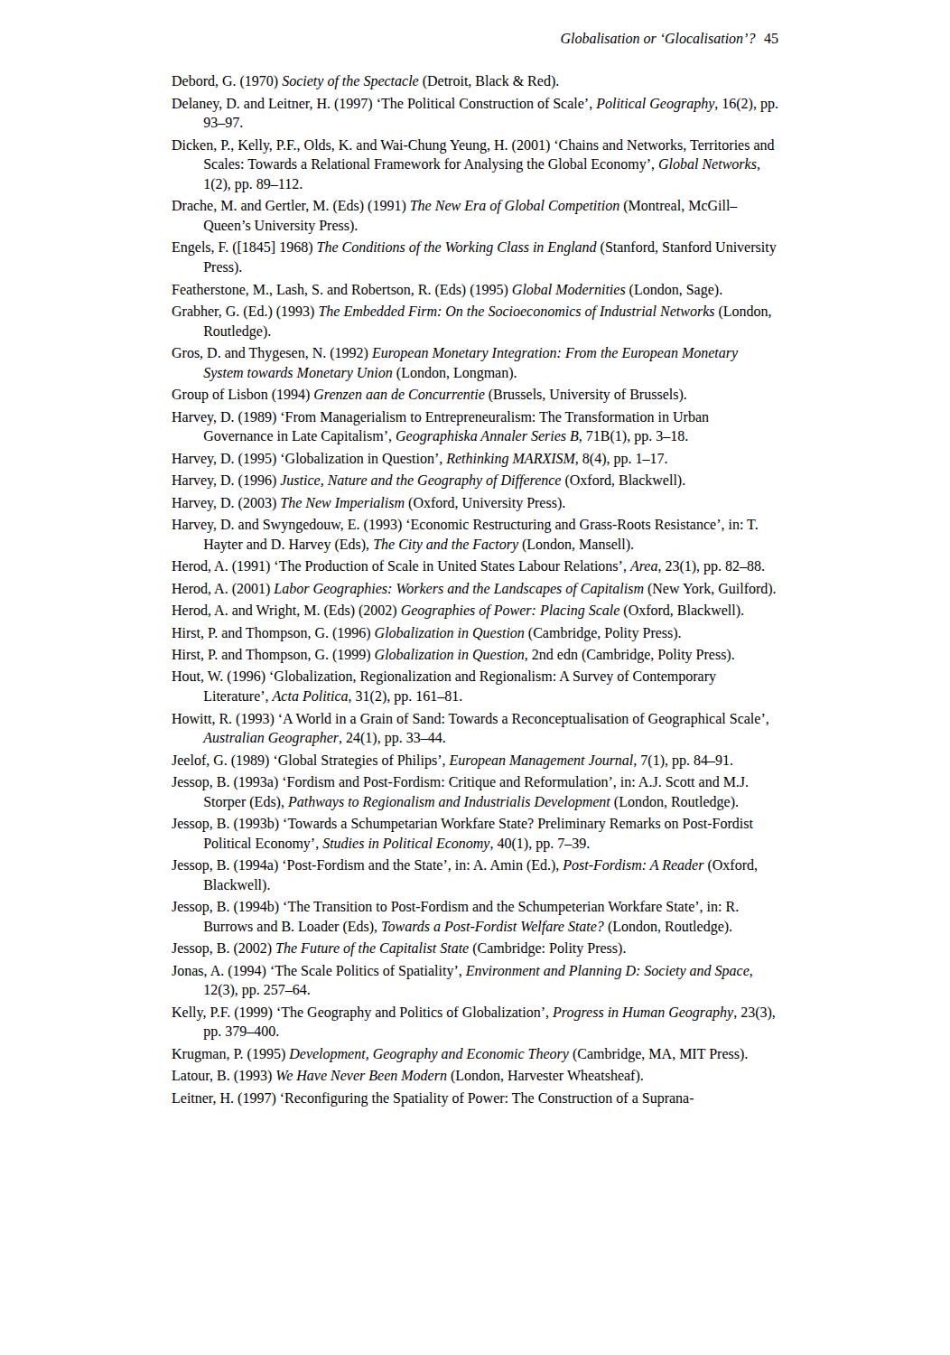Globalisation or ‘Glocalisation’?45
Debord, G. (1970) Society of the Spectacle (Detroit, Black & Red).
Delaney, D. and Leitner, H. (1997) ‘The Political Construction of Scale’, Political Geography, 16(2), pp. 93–97.
Dicken, P., Kelly, P.F., Olds, K. and Wai-Chung Yeung, H. (2001) ‘Chains and Networks, Territories and Scales: Towards a Relational Framework for Analysing the Global Economy’, Global Networks, 1(2), pp. 89–112.
Drache, M. and Gertler, M. (Eds) (1991) The New Era of Global Competition (Montreal, McGill–Queen’s University Press).
Engels, F. ([1845] 1968) The Conditions of the Working Class in England (Stanford, Stanford University Press).
Featherstone, M., Lash, S. and Robertson, R. (Eds) (1995) Global Modernities (London, Sage).
Grabher, G. (Ed.) (1993) The Embedded Firm: On the Socioeconomics of Industrial Networks (London, Routledge).
Gros, D. and Thygesen, N. (1992) European Monetary Integration: From the European Monetary System towards Monetary Union (London, Longman).
Group of Lisbon (1994) Grenzen aan de Concurrentie (Brussels, University of Brussels).
Harvey, D. (1989) ‘From Managerialism to Entrepreneuralism: The Transformation in Urban Governance in Late Capitalism’, Geographiska Annaler Series B, 71B(1), pp. 3–18.
Harvey, D. (1995) ‘Globalization in Question’, Rethinking MARXISM, 8(4), pp. 1–17.
Harvey, D. (1996) Justice, Nature and the Geography of Difference (Oxford, Blackwell).
Harvey, D. (2003) The New Imperialism (Oxford, University Press).
Harvey, D. and Swyngedouw, E. (1993) ‘Economic Restructuring and Grass-Roots Resistance’, in: T. Hayter and D. Harvey (Eds), The City and the Factory (London, Mansell).
Herod, A. (1991) ‘The Production of Scale in United States Labour Relations’, Area, 23(1), pp. 82–88.
Herod, A. (2001) Labor Geographies: Workers and the Landscapes of Capitalism (New York, Guilford).
Herod, A. and Wright, M. (Eds) (2002) Geographies of Power: Placing Scale (Oxford, Blackwell).
Hirst, P. and Thompson, G. (1996) Globalization in Question (Cambridge, Polity Press).
Hirst, P. and Thompson, G. (1999) Globalization in Question, 2nd edn (Cambridge, Polity Press).
Hout, W. (1996) ‘Globalization, Regionalization and Regionalism: A Survey of Contemporary Literature’, Acta Politica, 31(2), pp. 161–81.
Howitt, R. (1993) ‘A World in a Grain of Sand: Towards a Reconceptualisation of Geographical Scale’, Australian Geographer, 24(1), pp. 33–44.
Jeelof, G. (1989) ‘Global Strategies of Philips’, European Management Journal, 7(1), pp. 84–91.
Jessop, B. (1993a) ‘Fordism and Post-Fordism: Critique and Reformulation’, in: A.J. Scott and M.J. Storper (Eds), Pathways to Regionalism and Industrialis Development (London, Routledge).
Jessop, B. (1993b) ‘Towards a Schumpetarian Workfare State? Preliminary Remarks on Post-Fordist Political Economy’, Studies in Political Economy, 40(1), pp. 7–39.
Jessop, B. (1994a) ‘Post-Fordism and the State’, in: A. Amin (Ed.), Post-Fordism: A Reader (Oxford, Blackwell).
Jessop, B. (1994b) ‘The Transition to Post-Fordism and the Schumpeterian Workfare State’, in: R. Burrows and B. Loader (Eds), Towards a Post-Fordist Welfare State? (London, Routledge).
Jessop, B. (2002) The Future of the Capitalist State (Cambridge: Polity Press).
Jonas, A. (1994) ‘The Scale Politics of Spatiality’, Environment and Planning D: Society and Space, 12(3), pp. 257–64.
Kelly, P.F. (1999) ‘The Geography and Politics of Globalization’, Progress in Human Geography, 23(3), pp. 379–400.
Krugman, P. (1995) Development, Geography and Economic Theory (Cambridge, MA, MIT Press).
Latour, B. (1993) We Have Never Been Modern (London, Harvester Wheatsheaf).
Leitner, H. (1997) ‘Reconfiguring the Spatiality of Power: The Construction of a Suprana-